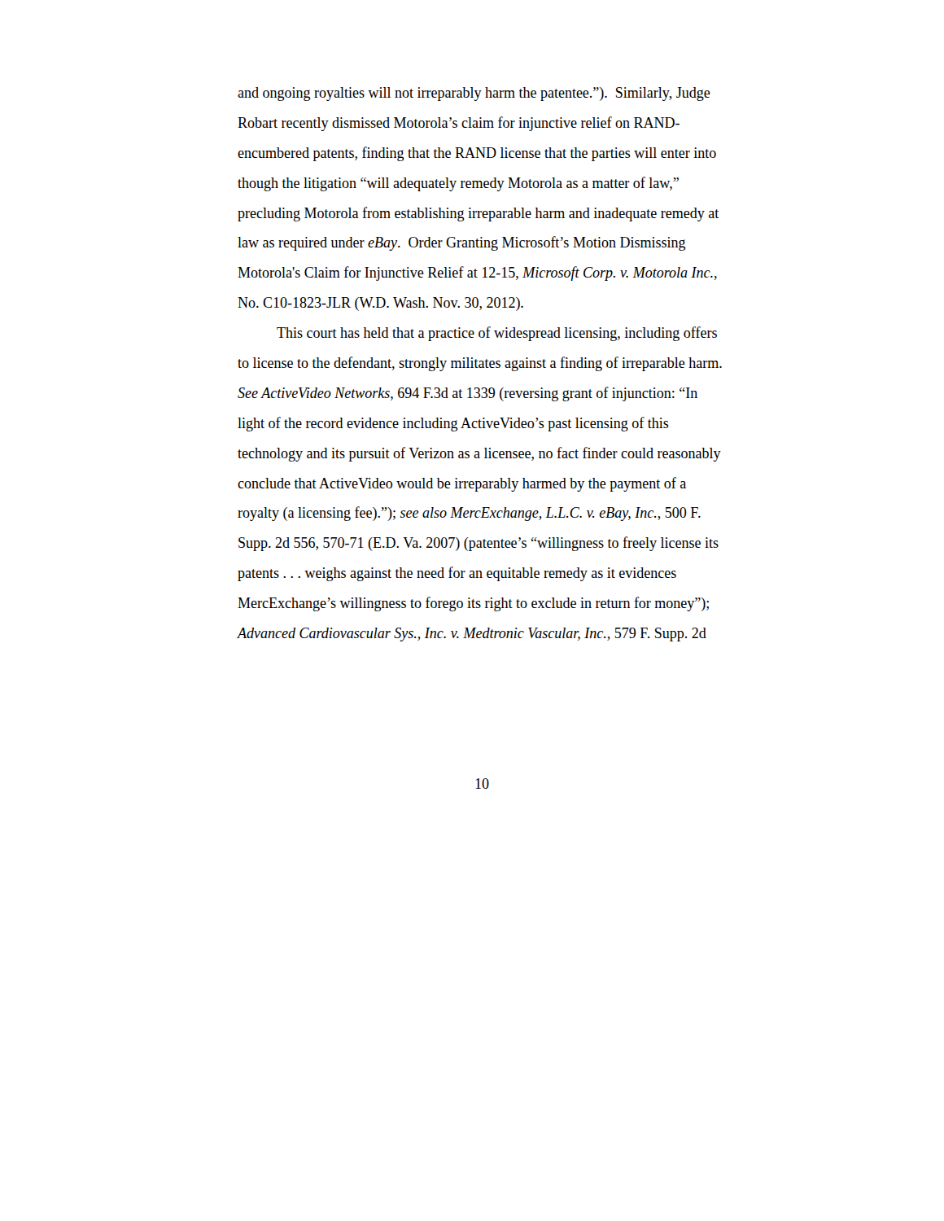and ongoing royalties will not irreparably harm the patentee.”). Similarly, Judge Robart recently dismissed Motorola’s claim for injunctive relief on RAND-encumbered patents, finding that the RAND license that the parties will enter into though the litigation “will adequately remedy Motorola as a matter of law,” precluding Motorola from establishing irreparable harm and inadequate remedy at law as required under eBay. Order Granting Microsoft’s Motion Dismissing Motorola's Claim for Injunctive Relief at 12-15, Microsoft Corp. v. Motorola Inc., No. C10-1823-JLR (W.D. Wash. Nov. 30, 2012).
This court has held that a practice of widespread licensing, including offers to license to the defendant, strongly militates against a finding of irreparable harm. See ActiveVideo Networks, 694 F.3d at 1339 (reversing grant of injunction: “In light of the record evidence including ActiveVideo’s past licensing of this technology and its pursuit of Verizon as a licensee, no fact finder could reasonably conclude that ActiveVideo would be irreparably harmed by the payment of a royalty (a licensing fee).”); see also MercExchange, L.L.C. v. eBay, Inc., 500 F. Supp. 2d 556, 570-71 (E.D. Va. 2007) (patentee’s “willingness to freely license its patents . . . weighs against the need for an equitable remedy as it evidences MercExchange’s willingness to forego its right to exclude in return for money”); Advanced Cardiovascular Sys., Inc. v. Medtronic Vascular, Inc., 579 F. Supp. 2d
10